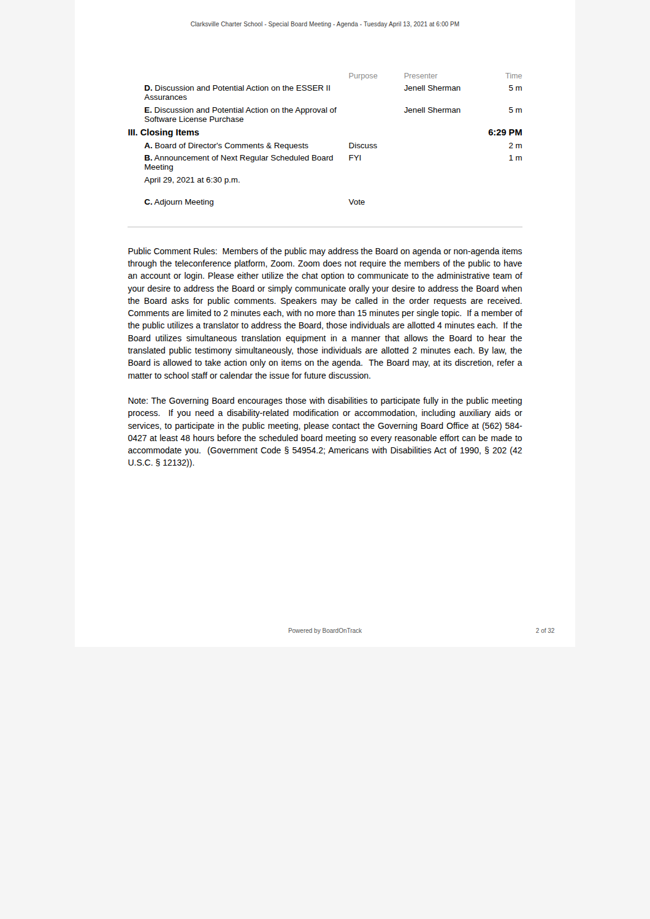Clarksville Charter School - Special Board Meeting - Agenda - Tuesday April 13, 2021 at 6:00 PM
| | Purpose | Presenter | Time |
| D. Discussion and Potential Action on the ESSER II Assurances | | Jenell Sherman | 5 m |
| E. Discussion and Potential Action on the Approval of Software License Purchase | | Jenell Sherman | 5 m |
| III. Closing Items | | | 6:29 PM |
| A. Board of Director's Comments & Requests | Discuss | | 2 m |
| B. Announcement of Next Regular Scheduled Board Meeting | FYI | | 1 m |
| April 29, 2021 at 6:30 p.m. | | | |
| C. Adjourn Meeting | Vote | | |
Public Comment Rules: Members of the public may address the Board on agenda or non-agenda items through the teleconference platform, Zoom. Zoom does not require the members of the public to have an account or login. Please either utilize the chat option to communicate to the administrative team of your desire to address the Board or simply communicate orally your desire to address the Board when the Board asks for public comments. Speakers may be called in the order requests are received. Comments are limited to 2 minutes each, with no more than 15 minutes per single topic. If a member of the public utilizes a translator to address the Board, those individuals are allotted 4 minutes each. If the Board utilizes simultaneous translation equipment in a manner that allows the Board to hear the translated public testimony simultaneously, those individuals are allotted 2 minutes each. By law, the Board is allowed to take action only on items on the agenda. The Board may, at its discretion, refer a matter to school staff or calendar the issue for future discussion.
Note: The Governing Board encourages those with disabilities to participate fully in the public meeting process. If you need a disability-related modification or accommodation, including auxiliary aids or services, to participate in the public meeting, please contact the Governing Board Office at (562) 584-0427 at least 48 hours before the scheduled board meeting so every reasonable effort can be made to accommodate you. (Government Code § 54954.2; Americans with Disabilities Act of 1990, § 202 (42 U.S.C. § 12132)).
Powered by BoardOnTrack 2 of 32